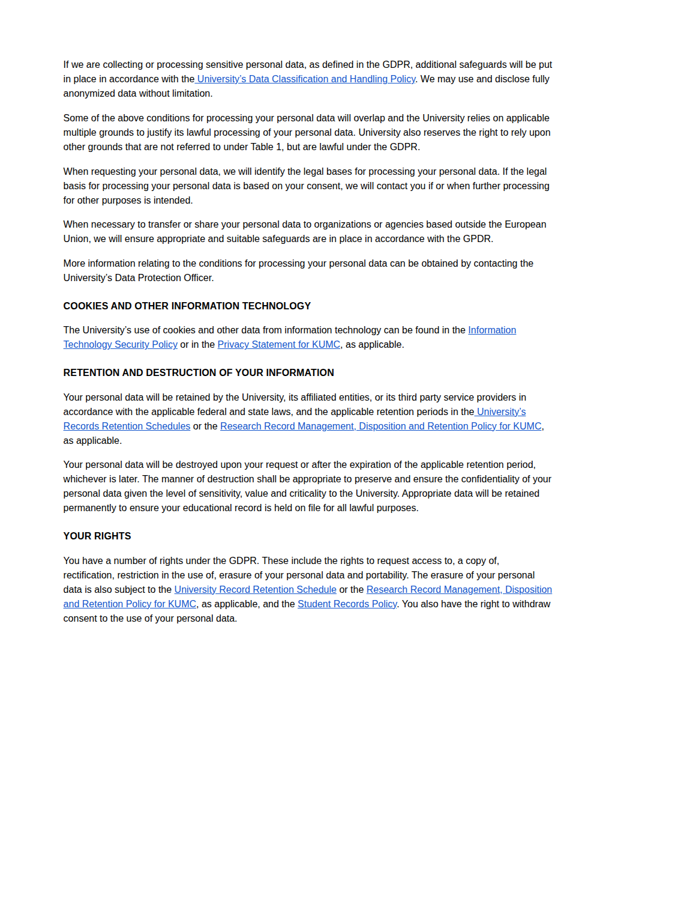If we are collecting or processing sensitive personal data, as defined in the GDPR, additional safeguards will be put in place in accordance with the University’s Data Classification and Handling Policy. We may use and disclose fully anonymized data without limitation.
Some of the above conditions for processing your personal data will overlap and the University relies on applicable multiple grounds to justify its lawful processing of your personal data. University also reserves the right to rely upon other grounds that are not referred to under Table 1, but are lawful under the GDPR.
When requesting your personal data, we will identify the legal bases for processing your personal data. If the legal basis for processing your personal data is based on your consent, we will contact you if or when further processing for other purposes is intended.
When necessary to transfer or share your personal data to organizations or agencies based outside the European Union, we will ensure appropriate and suitable safeguards are in place in accordance with the GPDR.
More information relating to the conditions for processing your personal data can be obtained by contacting the University’s Data Protection Officer.
Cookies and Other Information Technology
The University’s use of cookies and other data from information technology can be found in the Information Technology Security Policy or in the Privacy Statement for KUMC, as applicable.
Retention and Destruction of Your Information
Your personal data will be retained by the University, its affiliated entities, or its third party service providers in accordance with the applicable federal and state laws, and the applicable retention periods in the University’s Records Retention Schedules or the Research Record Management, Disposition and Retention Policy for KUMC, as applicable.
Your personal data will be destroyed upon your request or after the expiration of the applicable retention period, whichever is later. The manner of destruction shall be appropriate to preserve and ensure the confidentiality of your personal data given the level of sensitivity, value and criticality to the University. Appropriate data will be retained permanently to ensure your educational record is held on file for all lawful purposes.
Your Rights
You have a number of rights under the GDPR. These include the rights to request access to, a copy of, rectification, restriction in the use of, erasure of your personal data and portability. The erasure of your personal data is also subject to the University Record Retention Schedule or the Research Record Management, Disposition and Retention Policy for KUMC, as applicable, and the Student Records Policy. You also have the right to withdraw consent to the use of your personal data.